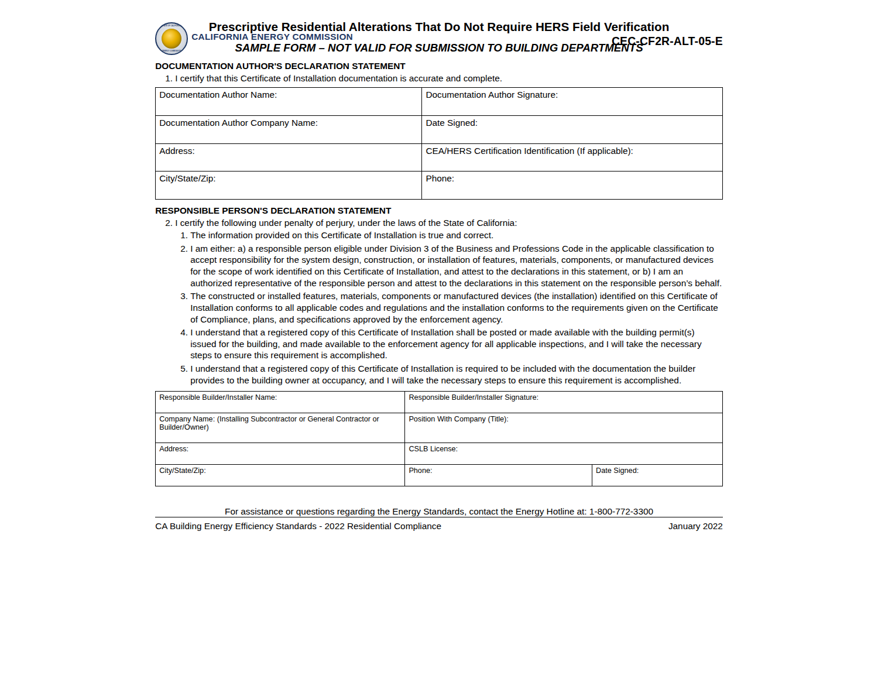ENERGY COMMISSION
CALIFORNIA ENERGY COMMISSION
Prescriptive Residential Alterations That Do Not Require HERS Field Verification
CEC-CF2R-ALT-05-E
SAMPLE FORM – NOT VALID FOR SUBMISSION TO BUILDING DEPARTMENTS
DOCUMENTATION AUTHOR'S DECLARATION STATEMENT
I certify that this Certificate of Installation documentation is accurate and complete.
| Documentation Author Name: | Documentation Author Signature: |
| Documentation Author Company Name: | Date Signed: |
| Address: | CEA/HERS Certification Identification (If applicable): |
| City/State/Zip: | Phone: |
RESPONSIBLE PERSON'S DECLARATION STATEMENT
I certify the following under penalty of perjury, under the laws of the State of California:
The information provided on this Certificate of Installation is true and correct.
I am either: a) a responsible person eligible under Division 3 of the Business and Professions Code in the applicable classification to accept responsibility for the system design, construction, or installation of features, materials, components, or manufactured devices for the scope of work identified on this Certificate of Installation, and attest to the declarations in this statement, or b) I am an authorized representative of the responsible person and attest to the declarations in this statement on the responsible person’s behalf.
The constructed or installed features, materials, components or manufactured devices (the installation) identified on this Certificate of Installation conforms to all applicable codes and regulations and the installation conforms to the requirements given on the Certificate of Compliance, plans, and specifications approved by the enforcement agency.
I understand that a registered copy of this Certificate of Installation shall be posted or made available with the building permit(s) issued for the building, and made available to the enforcement agency for all applicable inspections, and I will take the necessary steps to ensure this requirement is accomplished.
I understand that a registered copy of this Certificate of Installation is required to be included with the documentation the builder provides to the building owner at occupancy, and I will take the necessary steps to ensure this requirement is accomplished.
| Responsible Builder/Installer Name: | Responsible Builder/Installer Signature: |
| Company Name: (Installing Subcontractor or General Contractor or Builder/Owner) | Position With Company (Title): |
| Address: | CSLB License: |
| City/State/Zip: | Phone: | Date Signed: |
For assistance or questions regarding the Energy Standards, contact the Energy Hotline at: 1-800-772-3300
CA Building Energy Efficiency Standards - 2022 Residential Compliance
January 2022